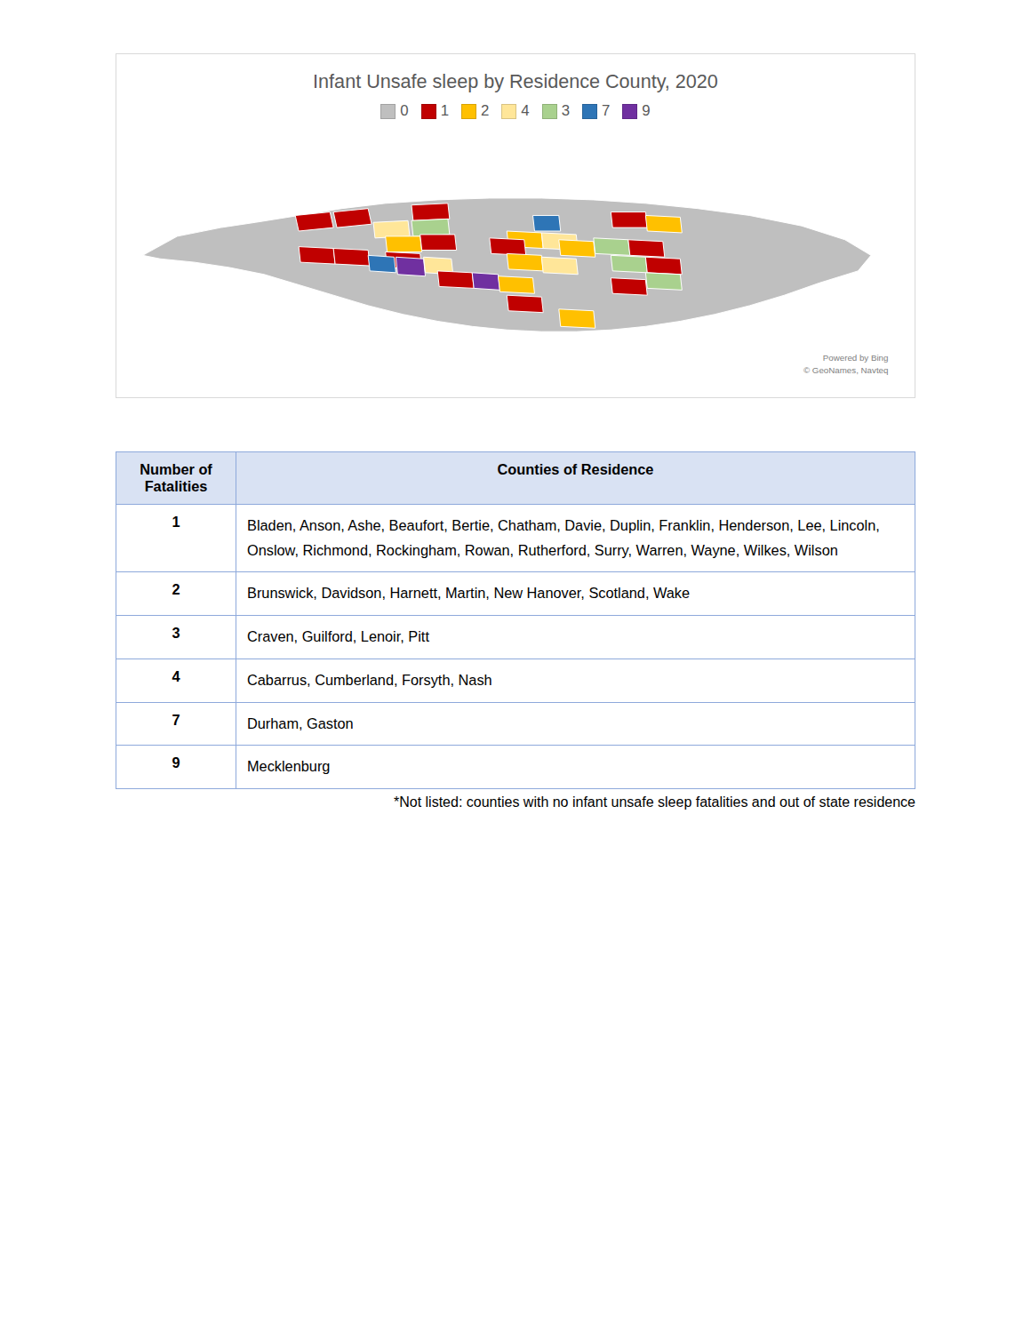Infant Unsafe sleep by Residence County, 2020
0 1 2 4 3 7 9
Infant Unsafe Sleep by Residence County, 2020 — North Carolina Stylized map of North Carolina. Counties are shaded gray for zero fatalities, red for one, gold for two, light green for three, pale yellow for four, blue for seven, and purple for nine. Powered by Bing © GeoNames, Navteq
| Number of Fatalities | Counties of Residence |
| --- | --- |
| 1 | Bladen, Anson, Ashe, Beaufort, Bertie, Chatham, Davie, Duplin, Franklin, Henderson, Lee, Lincoln, Onslow, Richmond, Rockingham, Rowan, Rutherford, Surry, Warren, Wayne, Wilkes, Wilson |
| 2 | Brunswick, Davidson, Harnett, Martin, New Hanover, Scotland, Wake |
| 3 | Craven, Guilford, Lenoir, Pitt |
| 4 | Cabarrus, Cumberland, Forsyth, Nash |
| 7 | Durham, Gaston |
| 9 | Mecklenburg |
*Not listed: counties with no infant unsafe sleep fatalities and out of state residence